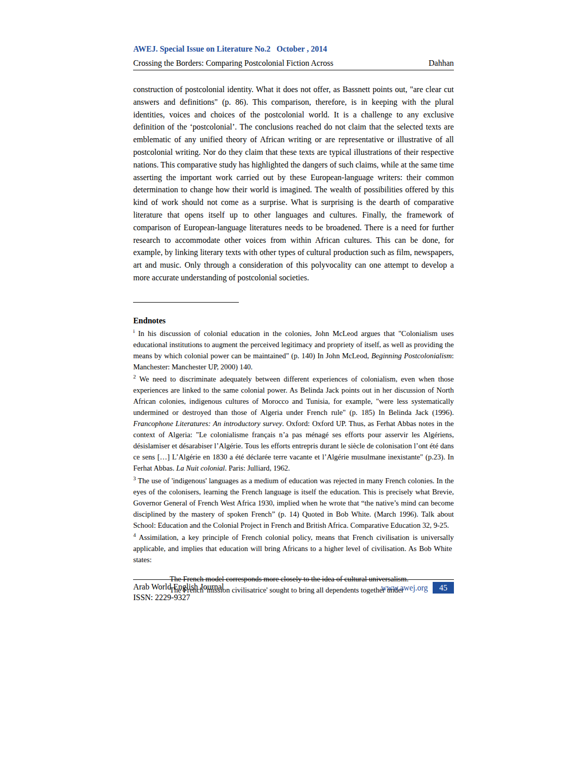AWEJ. Special Issue on Literature No.2 October , 2014
Crossing the Borders: Comparing Postcolonial Fiction Across Dahhan
construction of postcolonial identity. What it does not offer, as Bassnett points out, "are clear cut answers and definitions" (p. 86). This comparison, therefore, is in keeping with the plural identities, voices and choices of the postcolonial world. It is a challenge to any exclusive definition of the ‘postcolonial’. The conclusions reached do not claim that the selected texts are emblematic of any unified theory of African writing or are representative or illustrative of all postcolonial writing. Nor do they claim that these texts are typical illustrations of their respective nations. This comparative study has highlighted the dangers of such claims, while at the same time asserting the important work carried out by these European-language writers: their common determination to change how their world is imagined. The wealth of possibilities offered by this kind of work should not come as a surprise. What is surprising is the dearth of comparative literature that opens itself up to other languages and cultures. Finally, the framework of comparison of European-language literatures needs to be broadened. There is a need for further research to accommodate other voices from within African cultures. This can be done, for example, by linking literary texts with other types of cultural production such as film, newspapers, art and music. Only through a consideration of this polyvocality can one attempt to develop a more accurate understanding of postcolonial societies.
Endnotes
i In his discussion of colonial education in the colonies, John McLeod argues that "Colonialism uses educational institutions to augment the perceived legitimacy and propriety of itself, as well as providing the means by which colonial power can be maintained" (p. 140) In John McLeod, Beginning Postcolonialism: Manchester: Manchester UP, 2000) 140.
2 We need to discriminate adequately between different experiences of colonialism, even when those experiences are linked to the same colonial power. As Belinda Jack points out in her discussion of North African colonies, indigenous cultures of Morocco and Tunisia, for example, "were less systematically undermined or destroyed than those of Algeria under French rule" (p. 185) In Belinda Jack (1996). Francophone Literatures: An introductory survey. Oxford: Oxford UP. Thus, as Ferhat Abbas notes in the context of Algeria: "Le colonialisme français n’a pas ménagé ses efforts pour asservir les Algériens, désislamiser et désarabiser l’Algérie. Tous les efforts entrepris durant le siècle de colonisation l’ont été dans ce sens […] L’Algérie en 1830 a été déclarée terre vacante et l’Algérie musulmane inexistante" (p.23). In Ferhat Abbas. La Nuit colonial. Paris: Julliard, 1962.
3 The use of 'indigenous' languages as a medium of education was rejected in many French colonies. In the eyes of the colonisers, learning the French language is itself the education. This is precisely what Brevie, Governor General of French West Africa 1930, implied when he wrote that “the native’s mind can become disciplined by the mastery of spoken French” (p. 14) Quoted in Bob White. (March 1996). Talk about School: Education and the Colonial Project in French and British Africa. Comparative Education 32, 9-25.
4 Assimilation, a key principle of French colonial policy, means that French civilisation is universally applicable, and implies that education will bring Africans to a higher level of civilisation. As Bob White states:
The French model corresponds more closely to the idea of cultural universalism.
The French 'mission civilisatrice' sought to bring all dependents together under
Arab World English Journal
ISSN: 2229-9327
www.awej.org 45